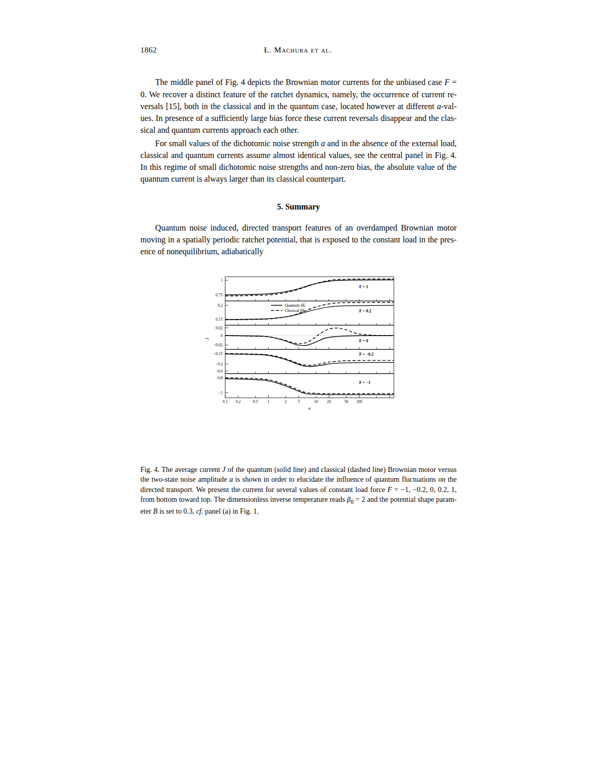1862 Ł. Machura et al.
The middle panel of Fig. 4 depicts the Brownian motor currents for the unbiased case F = 0. We recover a distinct feature of the ratchet dynamics, namely, the occurrence of current reversals [15], both in the classical and in the quantum case, located however at different a-values. In presence of a sufficiently large bias force these current reversals disappear and the classical and quantum currents approach each other.
For small values of the dichotomic noise strength a and in the absence of the external load, classical and quantum currents assume almost identical values, see the central panel in Fig. 4. In this regime of small dichotomic noise strengths and non-zero bias, the absolute value of the quantum current is always larger than its classical counterpart.
5. Summary
Quantum noise induced, directed transport features of an overdamped Brownian motor moving in a spatially periodic ratchet potential, that is exposed to the constant load in the presence of nonequilibrium, adiabatically
1 0.75 F = 1 0.2 0.15 F = 0.2 Quantum SE Classical SE 0.02 0 −0.02 F = 0 −0.15 −0.2 −0.6 F = −0.2 −0.8 −1 0.1 0.2 0.5 1 2 5 10 20 50 100 F = −1 a J
Fig. 4. The average current J of the quantum (solid line) and classical (dashed line) Brownian motor versus the two-state noise amplitude a is shown in order to elucidate the influence of quantum fluctuations on the directed transport. We present the current for several values of constant load force F = −1, −0.2, 0, 0.2, 1, from bottom toward top. The dimensionless inverse temperature reads β0 = 2 and the potential shape parameter B is set to 0.3, cf. panel (a) in Fig. 1.